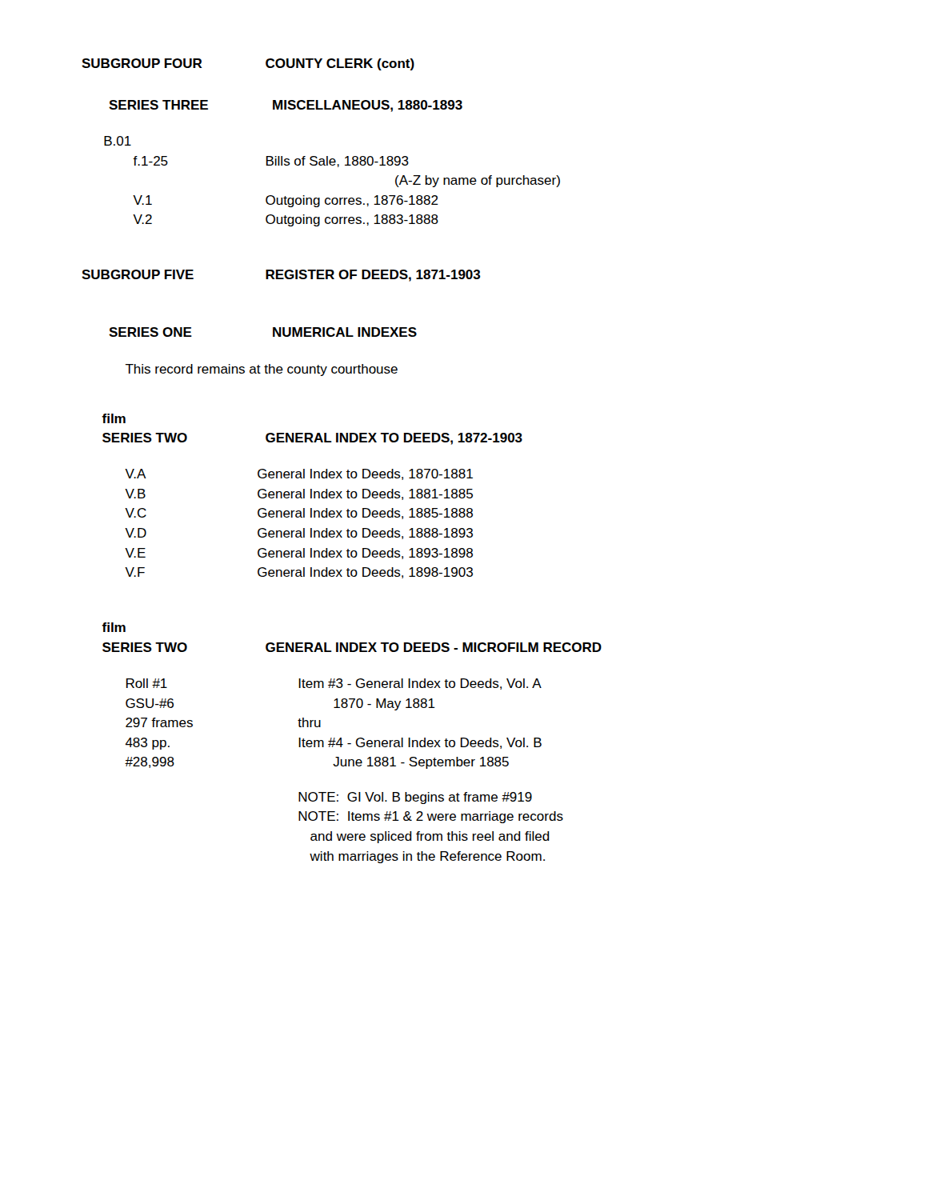SUBGROUP FOURCOUNTY CLERK (cont)
SERIES THREEMISCELLANEOUS, 1880-1893
B.01
| f.1-25 | Bills of Sale, 1880-1893 |
| | (A-Z by name of purchaser) |
| V.1 | Outgoing corres., 1876-1882 |
| V.2 | Outgoing corres., 1883-1888 |
SUBGROUP FIVEREGISTER OF DEEDS, 1871-1903
SERIES ONENUMERICAL INDEXES
This record remains at the county courthouse
film
SERIES TWOGENERAL INDEX TO DEEDS, 1872-1903
| V.A | General Index to Deeds, 1870-1881 |
| V.B | General Index to Deeds, 1881-1885 |
| V.C | General Index to Deeds, 1885-1888 |
| V.D | General Index to Deeds, 1888-1893 |
| V.E | General Index to Deeds, 1893-1898 |
| V.F | General Index to Deeds, 1898-1903 |
film
SERIES TWOGENERAL INDEX TO DEEDS - MICROFILM RECORD
| Roll #1 | Item #3 - General Index to Deeds, Vol. A |
| GSU-#6 | 1870 - May 1881 |
| 297 frames | thru |
| 483 pp. | Item #4 - General Index to Deeds, Vol. B |
| #28,998 | June 1881 - September 1885 |
| | NOTE: GI Vol. B begins at frame #919 |
| | NOTE: Items #1 & 2 were marriage records |
| | and were spliced from this reel and filed |
| | with marriages in the Reference Room. |